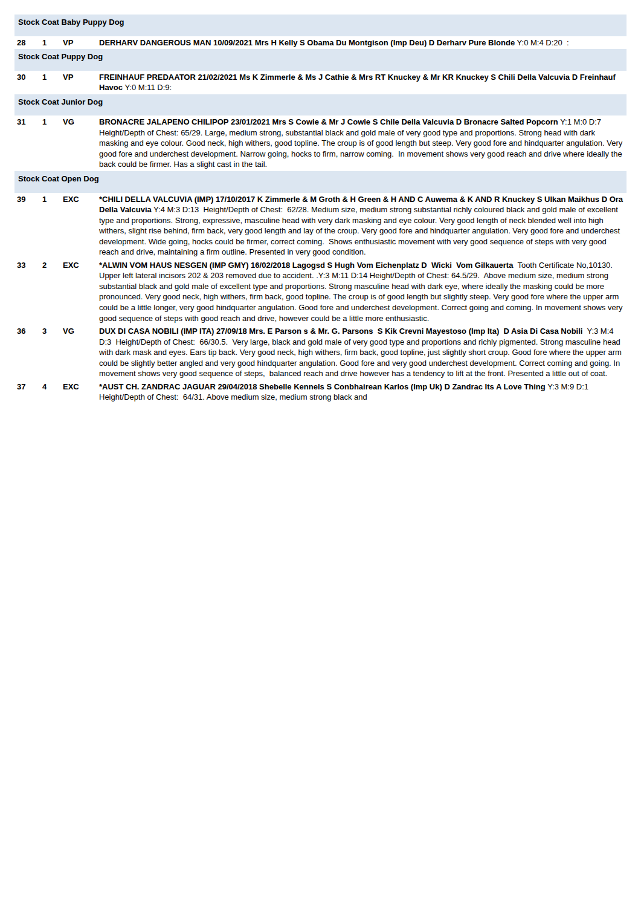| Stock Coat Baby Puppy Dog |
| 28 | 1 | VP | DERHARV DANGEROUS MAN 10/09/2021 Mrs H Kelly S Obama Du Montgison (Imp Deu) D Derharv Pure Blonde Y:0 M:4 D:20 : |
| Stock Coat Puppy Dog |
| 30 | 1 | VP | FREINHAUF PREDAATOR 21/02/2021 Ms K Zimmerle & Ms J Cathie & Mrs RT Knuckey & Mr KR Knuckey S Chili Della Valcuvia D Freinhauf Havoc Y:0 M:11 D:9: |
| Stock Coat Junior Dog |
| 31 | 1 | VG | BRONACRE JALAPENO CHILIPOP 23/01/2021 Mrs S Cowie & Mr J Cowie S Chile Della Valcuvia D Bronacre Salted Popcorn Y:1 M:0 D:7 Height/Depth of Chest: 65/29. Large, medium strong, substantial black and gold male of very good type and proportions. Strong head with dark masking and eye colour. Good neck, high withers, good topline. The croup is of good length but steep. Very good fore and hindquarter angulation. Very good fore and underchest development. Narrow going, hocks to firm, narrow coming. In movement shows very good reach and drive where ideally the back could be firmer. Has a slight cast in the tail. |
| Stock Coat Open Dog |
| 39 | 1 | EXC | *CHILI DELLA VALCUVIA (IMP) 17/10/2017 K Zimmerle & M Groth & H Green & H AND C Auwema & K AND R Knuckey S Ulkan Maikhus D Ora Della Valcuvia Y:4 M:3 D:13 Height/Depth of Chest: 62/28. Medium size, medium strong substantial richly coloured black and gold male of excellent type and proportions. Strong, expressive, masculine head with very dark masking and eye colour. Very good length of neck blended well into high withers, slight rise behind, firm back, very good length and lay of the croup. Very good fore and hindquarter angulation. Very good fore and underchest development. Wide going, hocks could be firmer, correct coming. Shows enthusiastic movement with very good sequence of steps with very good reach and drive, maintaining a firm outline. Presented in very good condition. |
| 33 | 2 | EXC | *ALWIN VOM HAUS NESGEN (IMP GMY) 16/02/2018 Lagogsd S Hugh Vom Eichenplatz D Wicki Vom Gilkauerta Tooth Certificate No,10130. Upper left lateral incisors 202 & 203 removed due to accident. .Y:3 M:11 D:14 Height/Depth of Chest: 64.5/29. Above medium size, medium strong substantial black and gold male of excellent type and proportions. Strong masculine head with dark eye, where ideally the masking could be more pronounced. Very good neck, high withers, firm back, good topline. The croup is of good length but slightly steep. Very good fore where the upper arm could be a little longer, very good hindquarter angulation. Good fore and underchest development. Correct going and coming. In movement shows very good sequence of steps with good reach and drive, however could be a little more enthusiastic. |
| 36 | 3 | VG | DUX DI CASA NOBILI (IMP ITA) 27/09/18 Mrs. E Parson s & Mr. G. Parsons S Kik Crevni Mayestoso (Imp Ita) D Asia Di Casa Nobili Y:3 M:4 D:3 Height/Depth of Chest: 66/30.5. Very large, black and gold male of very good type and proportions and richly pigmented. Strong masculine head with dark mask and eyes. Ears tip back. Very good neck, high withers, firm back, good topline, just slightly short croup. Good fore where the upper arm could be slightly better angled and very good hindquarter angulation. Good fore and very good underchest development. Correct coming and going. In movement shows very good sequence of steps, balanced reach and drive however has a tendency to lift at the front. Presented a little out of coat. |
| 37 | 4 | EXC | *AUST CH. ZANDRAC JAGUAR 29/04/2018 Shebelle Kennels S Conbhairean Karlos (Imp Uk) D Zandrac Its A Love Thing Y:3 M:9 D:1 Height/Depth of Chest: 64/31. Above medium size, medium strong black and |